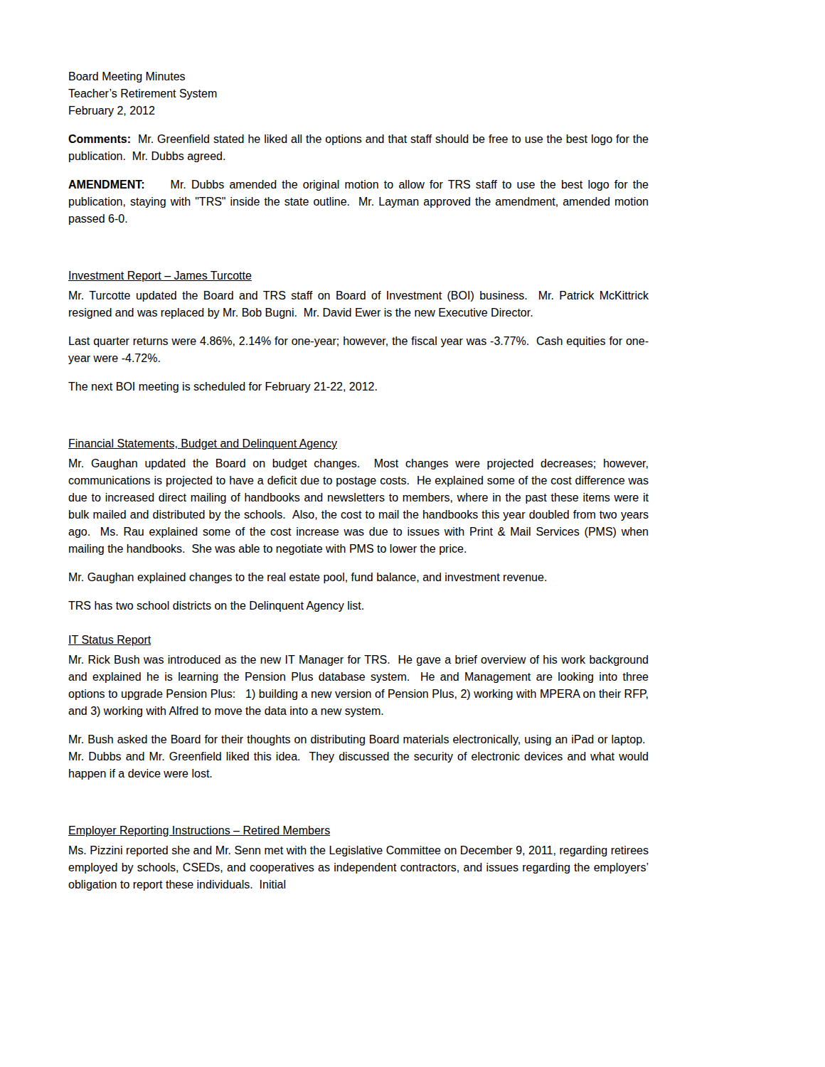Board Meeting Minutes
Teacher’s Retirement System
February 2, 2012
Comments: Mr. Greenfield stated he liked all the options and that staff should be free to use the best logo for the publication. Mr. Dubbs agreed.
AMENDMENT: Mr. Dubbs amended the original motion to allow for TRS staff to use the best logo for the publication, staying with "TRS" inside the state outline. Mr. Layman approved the amendment, amended motion passed 6-0.
Investment Report – James Turcotte
Mr. Turcotte updated the Board and TRS staff on Board of Investment (BOI) business. Mr. Patrick McKittrick resigned and was replaced by Mr. Bob Bugni. Mr. David Ewer is the new Executive Director.
Last quarter returns were 4.86%, 2.14% for one-year; however, the fiscal year was -3.77%. Cash equities for one-year were -4.72%.
The next BOI meeting is scheduled for February 21-22, 2012.
Financial Statements, Budget and Delinquent Agency
Mr. Gaughan updated the Board on budget changes. Most changes were projected decreases; however, communications is projected to have a deficit due to postage costs. He explained some of the cost difference was due to increased direct mailing of handbooks and newsletters to members, where in the past these items were it bulk mailed and distributed by the schools. Also, the cost to mail the handbooks this year doubled from two years ago. Ms. Rau explained some of the cost increase was due to issues with Print & Mail Services (PMS) when mailing the handbooks. She was able to negotiate with PMS to lower the price.
Mr. Gaughan explained changes to the real estate pool, fund balance, and investment revenue.
TRS has two school districts on the Delinquent Agency list.
IT Status Report
Mr. Rick Bush was introduced as the new IT Manager for TRS. He gave a brief overview of his work background and explained he is learning the Pension Plus database system. He and Management are looking into three options to upgrade Pension Plus: 1) building a new version of Pension Plus, 2) working with MPERA on their RFP, and 3) working with Alfred to move the data into a new system.
Mr. Bush asked the Board for their thoughts on distributing Board materials electronically, using an iPad or laptop. Mr. Dubbs and Mr. Greenfield liked this idea. They discussed the security of electronic devices and what would happen if a device were lost.
Employer Reporting Instructions – Retired Members
Ms. Pizzini reported she and Mr. Senn met with the Legislative Committee on December 9, 2011, regarding retirees employed by schools, CSEDs, and cooperatives as independent contractors, and issues regarding the employers’ obligation to report these individuals. Initial